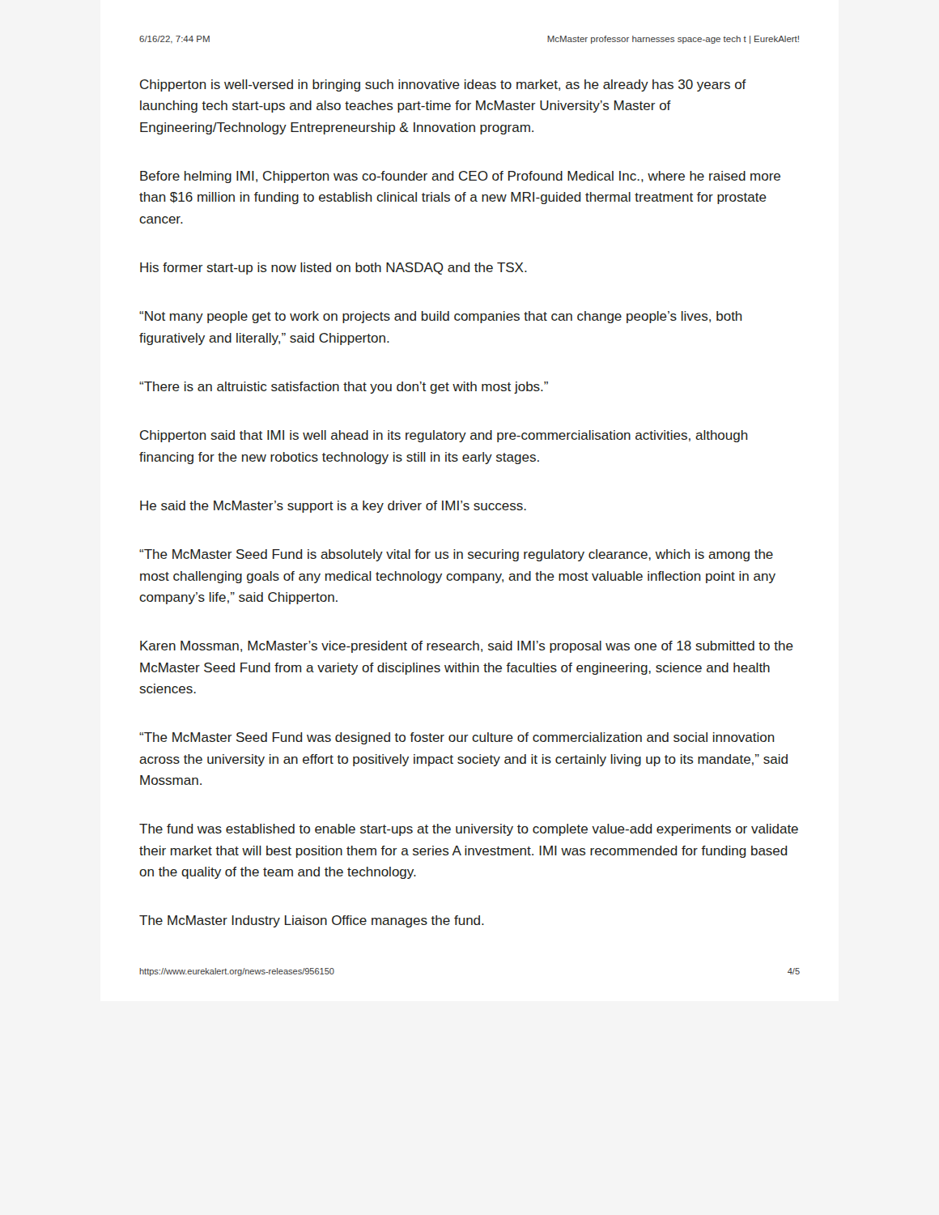6/16/22, 7:44 PM McMaster professor harnesses space-age tech t | EurekAlert!
Chipperton is well-versed in bringing such innovative ideas to market, as he already has 30 years of launching tech start-ups and also teaches part-time for McMaster University’s Master of Engineering/Technology Entrepreneurship & Innovation program.
Before helming IMI, Chipperton was co-founder and CEO of Profound Medical Inc., where he raised more than $16 million in funding to establish clinical trials of a new MRI-guided thermal treatment for prostate cancer.
His former start-up is now listed on both NASDAQ and the TSX.
“Not many people get to work on projects and build companies that can change people’s lives, both figuratively and literally,” said Chipperton.
“There is an altruistic satisfaction that you don’t get with most jobs.”
Chipperton said that IMI is well ahead in its regulatory and pre-commercialisation activities, although financing for the new robotics technology is still in its early stages.
He said the McMaster’s support is a key driver of IMI’s success.
“The McMaster Seed Fund is absolutely vital for us in securing regulatory clearance, which is among the most challenging goals of any medical technology company, and the most valuable inflection point in any company’s life,” said Chipperton.
Karen Mossman, McMaster’s vice-president of research, said IMI’s proposal was one of 18 submitted to the McMaster Seed Fund from a variety of disciplines within the faculties of engineering, science and health sciences.
“The McMaster Seed Fund was designed to foster our culture of commercialization and social innovation across the university in an effort to positively impact society and it is certainly living up to its mandate,” said Mossman.
The fund was established to enable start-ups at the university to complete value-add experiments or validate their market that will best position them for a series A investment. IMI was recommended for funding based on the quality of the team and the technology.
The McMaster Industry Liaison Office manages the fund.
https://www.eurekalert.org/news-releases/956150 4/5